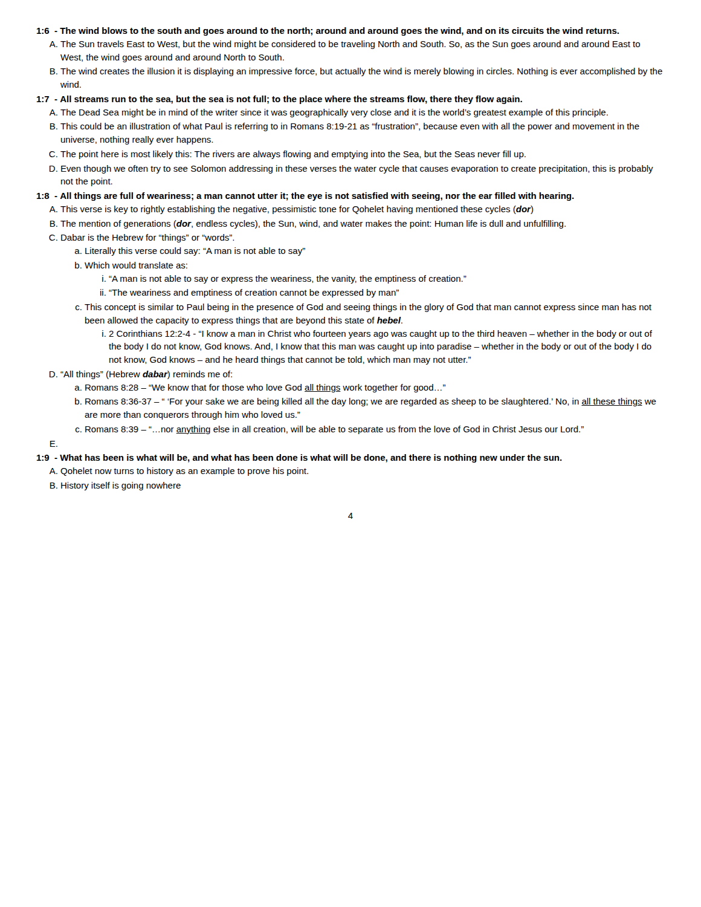1:6 - The wind blows to the south and goes around to the north; around and around goes the wind, and on its circuits the wind returns.
The Sun travels East to West, but the wind might be considered to be traveling North and South. So, as the Sun goes around and around East to West, the wind goes around and around North to South.
The wind creates the illusion it is displaying an impressive force, but actually the wind is merely blowing in circles. Nothing is ever accomplished by the wind.
1:7 - All streams run to the sea, but the sea is not full; to the place where the streams flow, there they flow again.
The Dead Sea might be in mind of the writer since it was geographically very close and it is the world’s greatest example of this principle.
This could be an illustration of what Paul is referring to in Romans 8:19-21 as “frustration”, because even with all the power and movement in the universe, nothing really ever happens.
The point here is most likely this: The rivers are always flowing and emptying into the Sea, but the Seas never fill up.
Even though we often try to see Solomon addressing in these verses the water cycle that causes evaporation to create precipitation, this is probably not the point.
1:8 - All things are full of weariness; a man cannot utter it; the eye is not satisfied with seeing, nor the ear filled with hearing.
This verse is key to rightly establishing the negative, pessimistic tone for Qohelet having mentioned these cycles (dor)
The mention of generations (dor, endless cycles), the Sun, wind, and water makes the point: Human life is dull and unfulfilling.
Dabar is the Hebrew for “things” or “words”.
Literally this verse could say: “A man is not able to say”
Which would translate as:
“A man is not able to say or express the weariness, the vanity, the emptiness of creation.”
“The weariness and emptiness of creation cannot be expressed by man”
This concept is similar to Paul being in the presence of God and seeing things in the glory of God that man cannot express since man has not been allowed the capacity to express things that are beyond this state of hebel.
2 Corinthians 12:2-4 - “I know a man in Christ who fourteen years ago was caught up to the third heaven – whether in the body or out of the body I do not know, God knows. And, I know that this man was caught up into paradise – whether in the body or out of the body I do not know, God knows – and he heard things that cannot be told, which man may not utter.”
“All things” (Hebrew dabar) reminds me of:
Romans 8:28 – “We know that for those who love God all things work together for good…”
Romans 8:36-37 – “ ‘For your sake we are being killed all the day long; we are regarded as sheep to be slaughtered.’ No, in all these things we are more than conquerors through him who loved us.”
Romans 8:39 – “…nor anything else in all creation, will be able to separate us from the love of God in Christ Jesus our Lord.”
1:9 - What has been is what will be, and what has been done is what will be done, and there is nothing new under the sun.
Qohelet now turns to history as an example to prove his point.
History itself is going nowhere
4